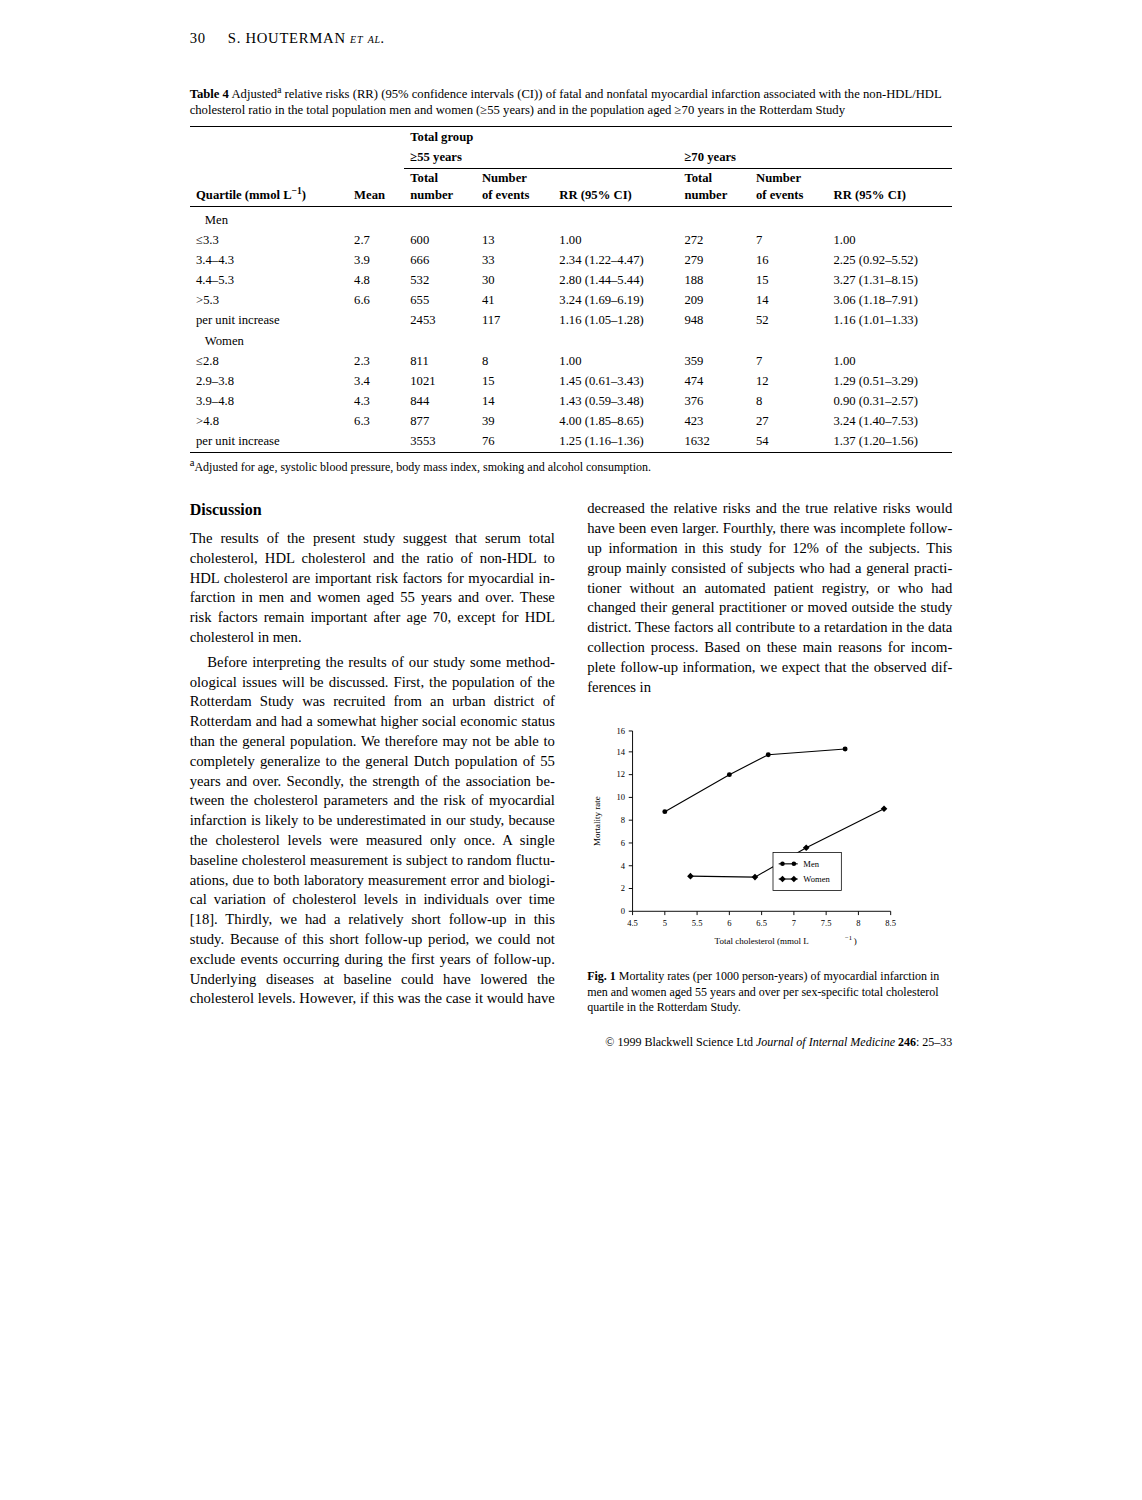30 S. HOUTERMAN et al.
Table 4 Adjusteda relative risks (RR) (95% confidence intervals (CI)) of fatal and nonfatal myocardial infarction associated with the non-HDL/HDL cholesterol ratio in the total population men and women (≥55 years) and in the population aged ≥70 years in the Rotterdam Study
| | Total group |
| --- | --- |
| | ≥55 years | ≥70 years |
| Quartile (mmol L −1 ) | Mean | Total number | Number of events | RR (95% CI) | Total number | Number of events | RR (95% CI) |
| Men |
| ≤3.3 | 2.7 | 600 | 13 | 1.00 | 272 | 7 | 1.00 |
| 3.4–4.3 | 3.9 | 666 | 33 | 2.34 (1.22–4.47) | 279 | 16 | 2.25 (0.92–5.52) |
| 4.4–5.3 | 4.8 | 532 | 30 | 2.80 (1.44–5.44) | 188 | 15 | 3.27 (1.31–8.15) |
| >5.3 | 6.6 | 655 | 41 | 3.24 (1.69–6.19) | 209 | 14 | 3.06 (1.18–7.91) |
| per unit increase | | 2453 | 117 | 1.16 (1.05–1.28) | 948 | 52 | 1.16 (1.01–1.33) |
| Women |
| ≤2.8 | 2.3 | 811 | 8 | 1.00 | 359 | 7 | 1.00 |
| 2.9–3.8 | 3.4 | 1021 | 15 | 1.45 (0.61–3.43) | 474 | 12 | 1.29 (0.51–3.29) |
| 3.9–4.8 | 4.3 | 844 | 14 | 1.43 (0.59–3.48) | 376 | 8 | 0.90 (0.31–2.57) |
| >4.8 | 6.3 | 877 | 39 | 4.00 (1.85–8.65) | 423 | 27 | 3.24 (1.40–7.53) |
| per unit increase | | 3553 | 76 | 1.25 (1.16–1.36) | 1632 | 54 | 1.37 (1.20–1.56) |
aAdjusted for age, systolic blood pressure, body mass index, smoking and alcohol consumption.
Discussion
The results of the present study suggest that serum total cholesterol, HDL cholesterol and the ratio of non-HDL to HDL cholesterol are important risk factors for myocardial infarction in men and women aged 55 years and over. These risk factors remain important after age 70, except for HDL cholesterol in men.
Before interpreting the results of our study some methodological issues will be discussed. First, the population of the Rotterdam Study was recruited from an urban district of Rotterdam and had a somewhat higher social economic status than the general population. We therefore may not be able to completely generalize to the general Dutch population of 55 years and over. Secondly, the strength of the association between the cholesterol parameters and the risk of myocardial infarction is likely to be underestimated in our study, because the cholesterol levels were measured only once. A single baseline cholesterol measurement is subject to random fluctuations, due to both laboratory measurement error and biological variation of cholesterol levels in individuals over time [18]. Thirdly, we had a relatively short follow-up in this study. Because of this short follow-up period, we could not exclude events occurring during the first years of follow-up. Underlying diseases at baseline could have lowered the cholesterol levels. However, if this was the case it would have decreased the relative risks and the true relative risks would have been even larger. Fourthly, there was incomplete follow-up information in this study for 12% of the subjects. This group mainly consisted of subjects who had a general practitioner without an automated patient registry, or who had changed their general practitioner or moved outside the study district. These factors all contribute to a retardation in the data collection process. Based on these main reasons for incomplete follow-up information, we expect that the observed differences in
0 2 4 6 8 10 12 14 16 4.5 5 5.5 6 6.5 7 7.5 8 8.5 Total cholesterol (mmol L −1 ) Mortality rate Men Women
Fig. 1 Mortality rates (per 1000 person-years) of myocardial infarction in men and women aged 55 years and over per sex-specific total cholesterol quartile in the Rotterdam Study.
© 1999 Blackwell Science Ltd Journal of Internal Medicine 246: 25–33